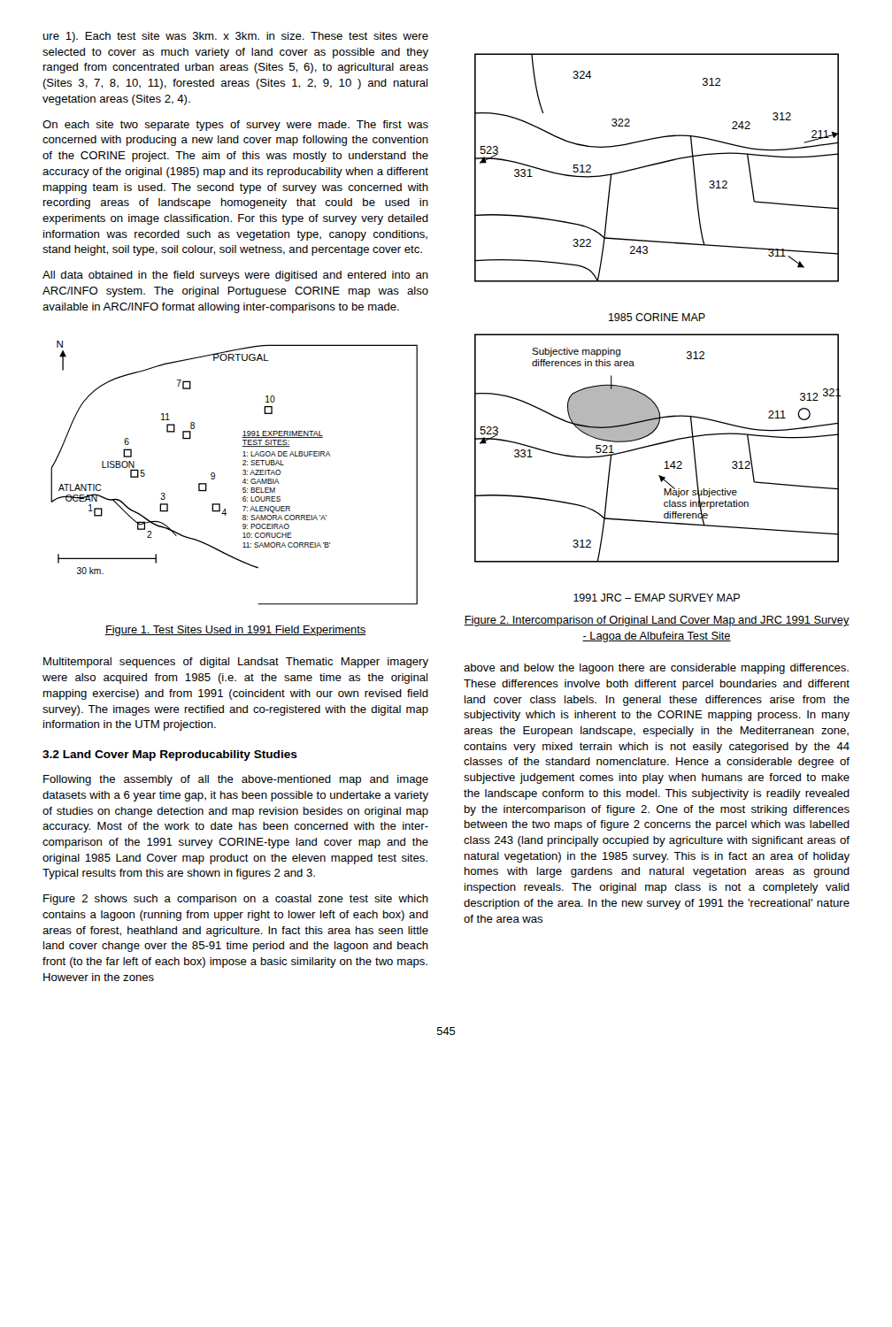ure 1). Each test site was 3km. x 3km. in size. These test sites were selected to cover as much variety of land cover as possible and they ranged from concentrated urban areas (Sites 5, 6), to agricultural areas (Sites 3, 7, 8, 10, 11), forested areas (Sites 1, 2, 9, 10 ) and natural vegetation areas (Sites 2, 4).
On each site two separate types of survey were made. The first was concerned with producing a new land cover map following the convention of the CORINE project. The aim of this was mostly to understand the accuracy of the original (1985) map and its reproducability when a different mapping team is used. The second type of survey was concerned with recording areas of landscape homogeneity that could be used in experiments on image classification. For this type of survey very detailed information was recorded such as vegetation type, canopy conditions, stand height, soil type, soil colour, soil wetness, and percentage cover etc.
All data obtained in the field surveys were digitised and entered into an ARC/INFO system. The original Portuguese CORINE map was also available in ARC/INFO format allowing inter-comparisons to be made.
N PORTUGAL 7 10 11 8 6 LISBON 5 9 3 4 1 2 ATLANTIC OCEAN 1991 EXPERIMENTAL TEST SITES: 1: LAGOA DE ALBUFEIRA 2: SETUBAL 3: AZEITAO 4: GAMBIA 5: BELEM 6: LOURES 7: ALENQUER 8: SAMORA CORREIA 'A' 9: POCEIRAO 10: CORUCHE 11: SAMORA CORREIA 'B' 30 km.
Figure 1. Test Sites Used in 1991 Field Experiments
Multitemporal sequences of digital Landsat Thematic Mapper imagery were also acquired from 1985 (i.e. at the same time as the original mapping exercise) and from 1991 (coincident with our own revised field survey). The images were rectified and co-registered with the digital map information in the UTM projection.
3.2 Land Cover Map Reproducability Studies
Following the assembly of all the above-mentioned map and image datasets with a 6 year time gap, it has been possible to undertake a variety of studies on change detection and map revision besides on original map accuracy. Most of the work to date has been concerned with the inter-comparison of the 1991 survey CORINE-type land cover map and the original 1985 Land Cover map product on the eleven mapped test sites. Typical results from this are shown in figures 2 and 3.
Figure 2 shows such a comparison on a coastal zone test site which contains a lagoon (running from upper right to lower left of each box) and areas of forest, heathland and agriculture. In fact this area has seen little land cover change over the 85-91 time period and the lagoon and beach front (to the far left of each box) impose a basic similarity on the two maps. However in the zones
324 312 322 242 312 211 523 331 512 312 322 243 311
1985 CORINE MAP
Subjective mapping differences in this area 312 523 331 521 142 312 211 312 321 Major subjective class interpretation difference 312
1991 JRC – EMAP SURVEY MAP
Figure 2. Intercomparison of Original Land Cover Map and JRC 1991 Survey - Lagoa de Albufeira Test Site
above and below the lagoon there are considerable mapping differences. These differences involve both different parcel boundaries and different land cover class labels. In general these differences arise from the subjectivity which is inherent to the CORINE mapping process. In many areas the European landscape, especially in the Mediterranean zone, contains very mixed terrain which is not easily categorised by the 44 classes of the standard nomenclature. Hence a considerable degree of subjective judgement comes into play when humans are forced to make the landscape conform to this model. This subjectivity is readily revealed by the intercomparison of figure 2. One of the most striking differences between the two maps of figure 2 concerns the parcel which was labelled class 243 (land principally occupied by agriculture with significant areas of natural vegetation) in the 1985 survey. This is in fact an area of holiday homes with large gardens and natural vegetation areas as ground inspection reveals. The original map class is not a completely valid description of the area. In the new survey of 1991 the 'recreational' nature of the area was
545